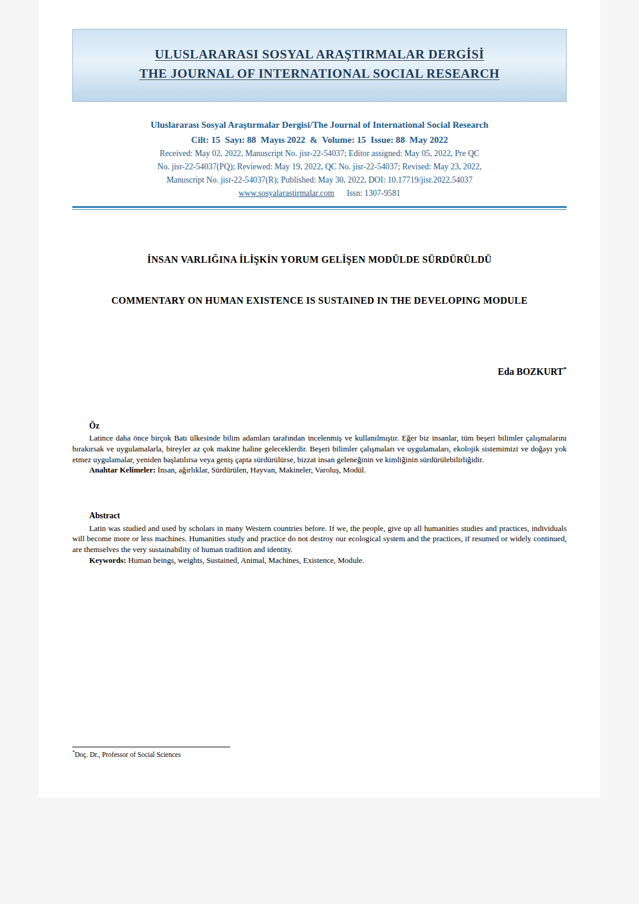ULUSLARARASI SOSYAL ARAŞTIRMALAR DERGİSİ
THE JOURNAL OF INTERNATIONAL SOCIAL RESEARCH
Uluslararası Sosyal Araştırmalar Dergisi/The Journal of International Social Research
Cilt: 15 Sayı: 88 Mayıs 2022 & Volume: 15 Issue: 88 May 2022
Received: May 02, 2022, Manuscript No. jisr-22-54037; Editor assigned: May 05, 2022, Pre QC
No. jisr-22-54037(PQ); Reviewed: May 19, 2022, QC No. jisr-22-54037; Revised: May 23, 2022,
Manuscript No. jisr-22-54037(R); Published: May 30, 2022, DOI: 10.17719/jisr.2022.54037
www.sosyalarastirmalar.com Issn: 1307-9581
İNSAN VARLIĞINA İLİŞKİN YORUM GELİŞEN MODÜLDE SÜRDÜRÜLDÜ
COMMENTARY ON HUMAN EXISTENCE IS SUSTAINED IN THE DEVELOPING MODULE
Eda BOZKURT*
Öz
Latince daha önce birçok Batı ülkesinde bilim adamları tarafından incelenmiş ve kullanılmıştır. Eğer biz insanlar, tüm beşeri bilimler çalışmalarını bırakırsak ve uygulamalarla, bireyler az çok makine haline geleceklerdir. Beşeri bilimler çalışmaları ve uygulamaları, ekolojik sistemimizi ve doğayı yok etmez uygulamalar, yeniden başlatılırsa veya geniş çapta sürdürülürse, bizzat insan geleneğinin ve kimliğinin sürdürülebilirliğidir.
Anahtar Kelimeler: İnsan, ağırlıklar, Sürdürülen, Hayvan, Makineler, Varoluş, Modül.
Abstract
Latin was studied and used by scholars in many Western countries before. If we, the people, give up all humanities studies and practices, individuals will become more or less machines. Humanities study and practice do not destroy our ecological system and the practices, if resumed or widely continued, are themselves the very sustainability of human tradition and identity.
Keywords: Human beings, weights, Sustained, Animal, Machines, Existence, Module.
*Doç. Dr., Professor of Social Sciences